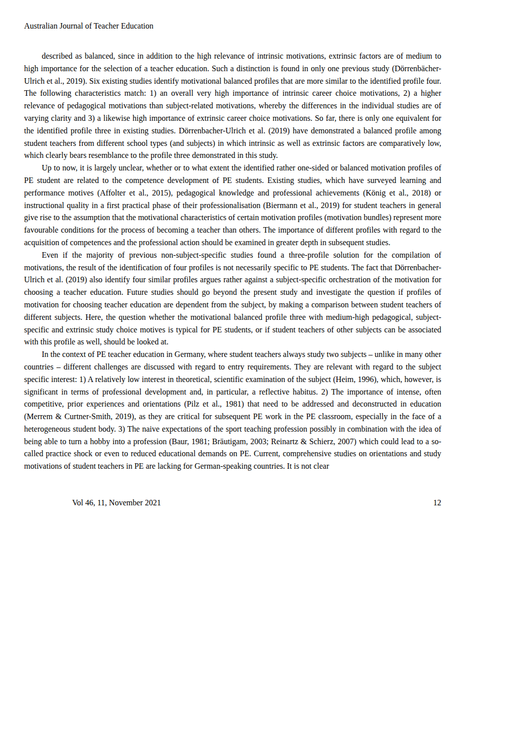Australian Journal of Teacher Education
described as balanced, since in addition to the high relevance of intrinsic motivations, extrinsic factors are of medium to high importance for the selection of a teacher education. Such a distinction is found in only one previous study (Dörrenbächer-Ulrich et al., 2019). Six existing studies identify motivational balanced profiles that are more similar to the identified profile four. The following characteristics match: 1) an overall very high importance of intrinsic career choice motivations, 2) a higher relevance of pedagogical motivations than subject-related motivations, whereby the differences in the individual studies are of varying clarity and 3) a likewise high importance of extrinsic career choice motivations. So far, there is only one equivalent for the identified profile three in existing studies. Dörrenbacher-Ulrich et al. (2019) have demonstrated a balanced profile among student teachers from different school types (and subjects) in which intrinsic as well as extrinsic factors are comparatively low, which clearly bears resemblance to the profile three demonstrated in this study.
Up to now, it is largely unclear, whether or to what extent the identified rather one-sided or balanced motivation profiles of PE student are related to the competence development of PE students. Existing studies, which have surveyed learning and performance motives (Affolter et al., 2015), pedagogical knowledge and professional achievements (König et al., 2018) or instructional quality in a first practical phase of their professionalisation (Biermann et al., 2019) for student teachers in general give rise to the assumption that the motivational characteristics of certain motivation profiles (motivation bundles) represent more favourable conditions for the process of becoming a teacher than others. The importance of different profiles with regard to the acquisition of competences and the professional action should be examined in greater depth in subsequent studies.
Even if the majority of previous non-subject-specific studies found a three-profile solution for the compilation of motivations, the result of the identification of four profiles is not necessarily specific to PE students. The fact that Dörrenbacher-Ulrich et al. (2019) also identify four similar profiles argues rather against a subject-specific orchestration of the motivation for choosing a teacher education. Future studies should go beyond the present study and investigate the question if profiles of motivation for choosing teacher education are dependent from the subject, by making a comparison between student teachers of different subjects. Here, the question whether the motivational balanced profile three with medium-high pedagogical, subject-specific and extrinsic study choice motives is typical for PE students, or if student teachers of other subjects can be associated with this profile as well, should be looked at.
In the context of PE teacher education in Germany, where student teachers always study two subjects – unlike in many other countries – different challenges are discussed with regard to entry requirements. They are relevant with regard to the subject specific interest: 1) A relatively low interest in theoretical, scientific examination of the subject (Heim, 1996), which, however, is significant in terms of professional development and, in particular, a reflective habitus. 2) The importance of intense, often competitive, prior experiences and orientations (Pilz et al., 1981) that need to be addressed and deconstructed in education (Merrem & Curtner-Smith, 2019), as they are critical for subsequent PE work in the PE classroom, especially in the face of a heterogeneous student body. 3) The naive expectations of the sport teaching profession possibly in combination with the idea of being able to turn a hobby into a profession (Baur, 1981; Bräutigam, 2003; Reinartz & Schierz, 2007) which could lead to a so-called practice shock or even to reduced educational demands on PE. Current, comprehensive studies on orientations and study motivations of student teachers in PE are lacking for German-speaking countries. It is not clear
Vol 46, 11, November 2021 12